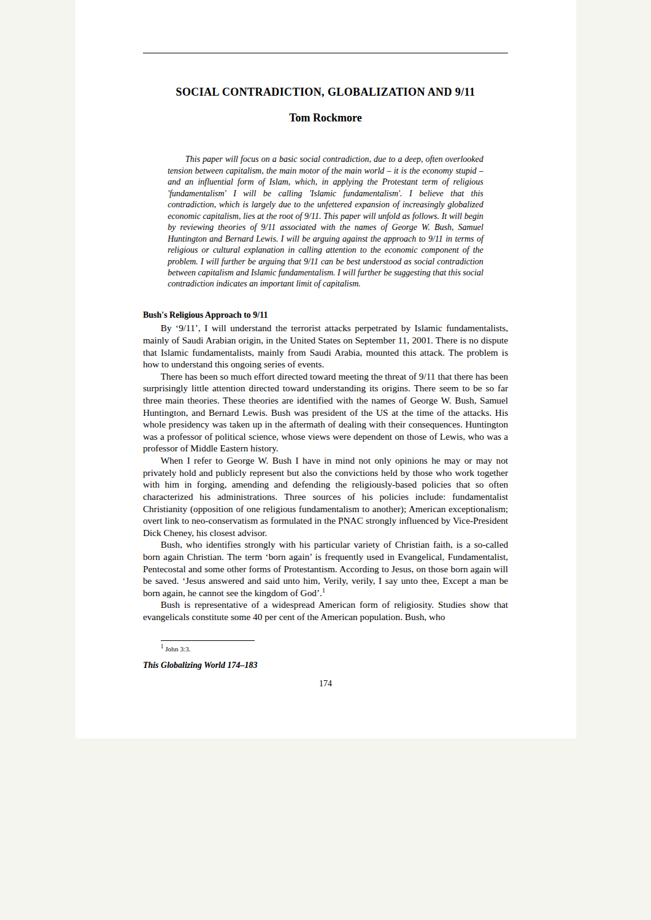Social Contradiction, Globalization and 9/11
Tom Rockmore
This paper will focus on a basic social contradiction, due to a deep, often overlooked tension between capitalism, the main motor of the main world – it is the economy stupid – and an influential form of Islam, which, in applying the Protestant term of religious 'fundamentalism' I will be calling 'Islamic fundamentalism'. I believe that this contradiction, which is largely due to the unfettered expansion of increasingly globalized economic capitalism, lies at the root of 9/11. This paper will unfold as follows. It will begin by reviewing theories of 9/11 associated with the names of George W. Bush, Samuel Huntington and Bernard Lewis. I will be arguing against the approach to 9/11 in terms of religious or cultural explanation in calling attention to the economic component of the problem. I will further be arguing that 9/11 can be best understood as social contradiction between capitalism and Islamic fundamentalism. I will further be suggesting that this social contradiction indicates an important limit of capitalism.
Bush's Religious Approach to 9/11
By ‘9/11’, I will understand the terrorist attacks perpetrated by Islamic fundamentalists, mainly of Saudi Arabian origin, in the United States on September 11, 2001. There is no dispute that Islamic fundamentalists, mainly from Saudi Arabia, mounted this attack. The problem is how to understand this ongoing series of events.
There has been so much effort directed toward meeting the threat of 9/11 that there has been surprisingly little attention directed toward understanding its origins. There seem to be so far three main theories. These theories are identified with the names of George W. Bush, Samuel Huntington, and Bernard Lewis. Bush was president of the US at the time of the attacks. His whole presidency was taken up in the aftermath of dealing with their consequences. Huntington was a professor of political science, whose views were dependent on those of Lewis, who was a professor of Middle Eastern history.
When I refer to George W. Bush I have in mind not only opinions he may or may not privately hold and publicly represent but also the convictions held by those who work together with him in forging, amending and defending the religiously-based policies that so often characterized his administrations. Three sources of his policies include: fundamentalist Christianity (opposition of one religious fundamentalism to another); American exceptionalism; overt link to neo-conservatism as formulated in the PNAC strongly influenced by Vice-President Dick Cheney, his closest advisor.
Bush, who identifies strongly with his particular variety of Christian faith, is a so-called born again Christian. The term ‘born again’ is frequently used in Evangelical, Fundamentalist, Pentecostal and some other forms of Protestantism. According to Jesus, on those born again will be saved. ‘Jesus answered and said unto him, Verily, verily, I say unto thee, Except a man be born again, he cannot see the kingdom of God’.1
Bush is representative of a widespread American form of religiosity. Studies show that evangelicals constitute some 40 per cent of the American population. Bush, who
1 John 3:3.
This Globalizing World 174–183
174